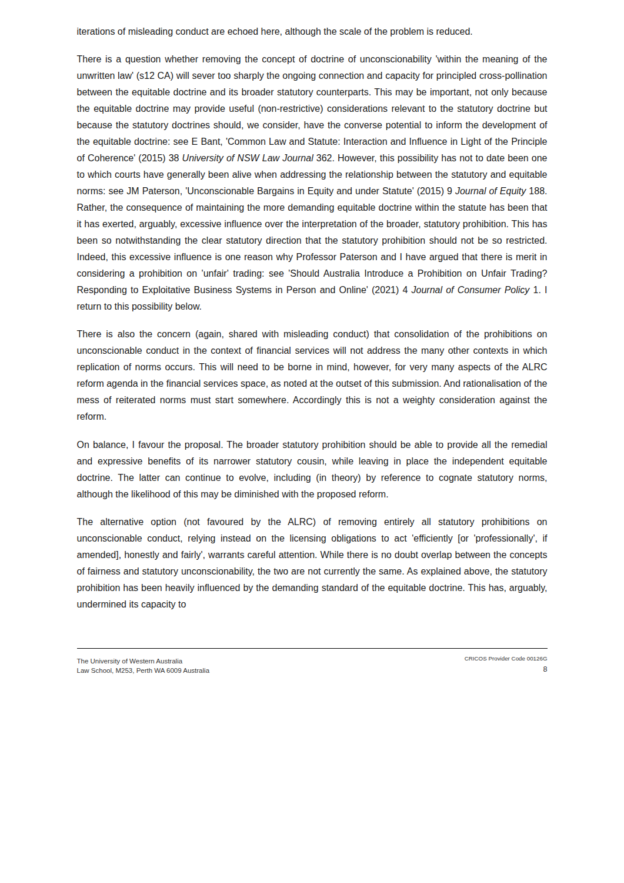iterations of misleading conduct are echoed here, although the scale of the problem is reduced.
There is a question whether removing the concept of doctrine of unconscionability 'within the meaning of the unwritten law' (s12 CA) will sever too sharply the ongoing connection and capacity for principled cross-pollination between the equitable doctrine and its broader statutory counterparts. This may be important, not only because the equitable doctrine may provide useful (non-restrictive) considerations relevant to the statutory doctrine but because the statutory doctrines should, we consider, have the converse potential to inform the development of the equitable doctrine: see E Bant, 'Common Law and Statute: Interaction and Influence in Light of the Principle of Coherence' (2015) 38 University of NSW Law Journal 362. However, this possibility has not to date been one to which courts have generally been alive when addressing the relationship between the statutory and equitable norms: see JM Paterson, 'Unconscionable Bargains in Equity and under Statute' (2015) 9 Journal of Equity 188. Rather, the consequence of maintaining the more demanding equitable doctrine within the statute has been that it has exerted, arguably, excessive influence over the interpretation of the broader, statutory prohibition. This has been so notwithstanding the clear statutory direction that the statutory prohibition should not be so restricted. Indeed, this excessive influence is one reason why Professor Paterson and I have argued that there is merit in considering a prohibition on 'unfair' trading: see 'Should Australia Introduce a Prohibition on Unfair Trading? Responding to Exploitative Business Systems in Person and Online' (2021) 4 Journal of Consumer Policy 1. I return to this possibility below.
There is also the concern (again, shared with misleading conduct) that consolidation of the prohibitions on unconscionable conduct in the context of financial services will not address the many other contexts in which replication of norms occurs. This will need to be borne in mind, however, for very many aspects of the ALRC reform agenda in the financial services space, as noted at the outset of this submission. And rationalisation of the mess of reiterated norms must start somewhere. Accordingly this is not a weighty consideration against the reform.
On balance, I favour the proposal. The broader statutory prohibition should be able to provide all the remedial and expressive benefits of its narrower statutory cousin, while leaving in place the independent equitable doctrine. The latter can continue to evolve, including (in theory) by reference to cognate statutory norms, although the likelihood of this may be diminished with the proposed reform.
The alternative option (not favoured by the ALRC) of removing entirely all statutory prohibitions on unconscionable conduct, relying instead on the licensing obligations to act 'efficiently [or 'professionally', if amended], honestly and fairly', warrants careful attention. While there is no doubt overlap between the concepts of fairness and statutory unconscionability, the two are not currently the same. As explained above, the statutory prohibition has been heavily influenced by the demanding standard of the equitable doctrine. This has, arguably, undermined its capacity to
The University of Western Australia
Law School, M253, Perth WA 6009 Australia
CRICOS Provider Code 00126G
8